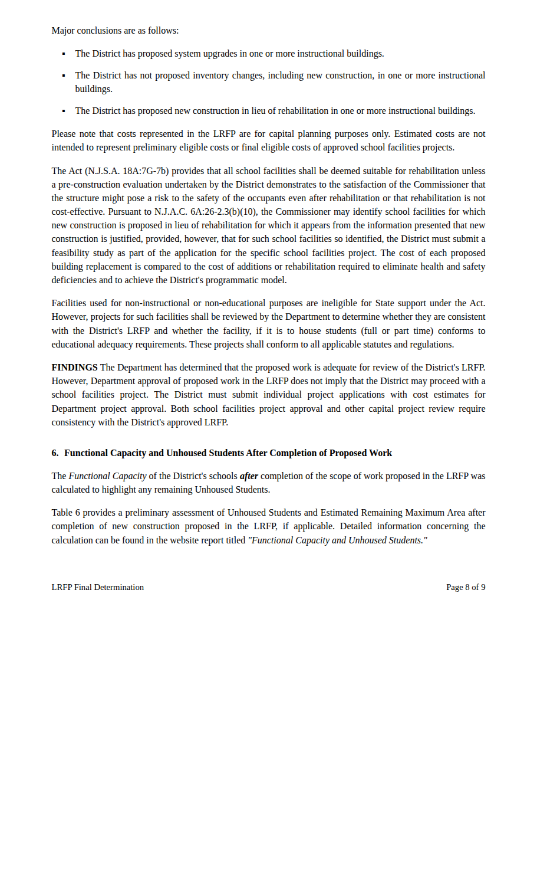Major conclusions are as follows:
The District has proposed system upgrades in one or more instructional buildings.
The District has not proposed inventory changes, including new construction, in one or more instructional buildings.
The District has proposed new construction in lieu of rehabilitation in one or more instructional buildings.
Please note that costs represented in the LRFP are for capital planning purposes only. Estimated costs are not intended to represent preliminary eligible costs or final eligible costs of approved school facilities projects.
The Act (N.J.S.A. 18A:7G-7b) provides that all school facilities shall be deemed suitable for rehabilitation unless a pre-construction evaluation undertaken by the District demonstrates to the satisfaction of the Commissioner that the structure might pose a risk to the safety of the occupants even after rehabilitation or that rehabilitation is not cost-effective. Pursuant to N.J.A.C. 6A:26-2.3(b)(10), the Commissioner may identify school facilities for which new construction is proposed in lieu of rehabilitation for which it appears from the information presented that new construction is justified, provided, however, that for such school facilities so identified, the District must submit a feasibility study as part of the application for the specific school facilities project. The cost of each proposed building replacement is compared to the cost of additions or rehabilitation required to eliminate health and safety deficiencies and to achieve the District's programmatic model.
Facilities used for non-instructional or non-educational purposes are ineligible for State support under the Act. However, projects for such facilities shall be reviewed by the Department to determine whether they are consistent with the District's LRFP and whether the facility, if it is to house students (full or part time) conforms to educational adequacy requirements. These projects shall conform to all applicable statutes and regulations.
FINDINGS The Department has determined that the proposed work is adequate for review of the District's LRFP. However, Department approval of proposed work in the LRFP does not imply that the District may proceed with a school facilities project. The District must submit individual project applications with cost estimates for Department project approval. Both school facilities project approval and other capital project review require consistency with the District's approved LRFP.
6. Functional Capacity and Unhoused Students After Completion of Proposed Work
The Functional Capacity of the District's schools after completion of the scope of work proposed in the LRFP was calculated to highlight any remaining Unhoused Students.
Table 6 provides a preliminary assessment of Unhoused Students and Estimated Remaining Maximum Area after completion of new construction proposed in the LRFP, if applicable. Detailed information concerning the calculation can be found in the website report titled "Functional Capacity and Unhoused Students."
LRFP Final Determination Page 8 of 9